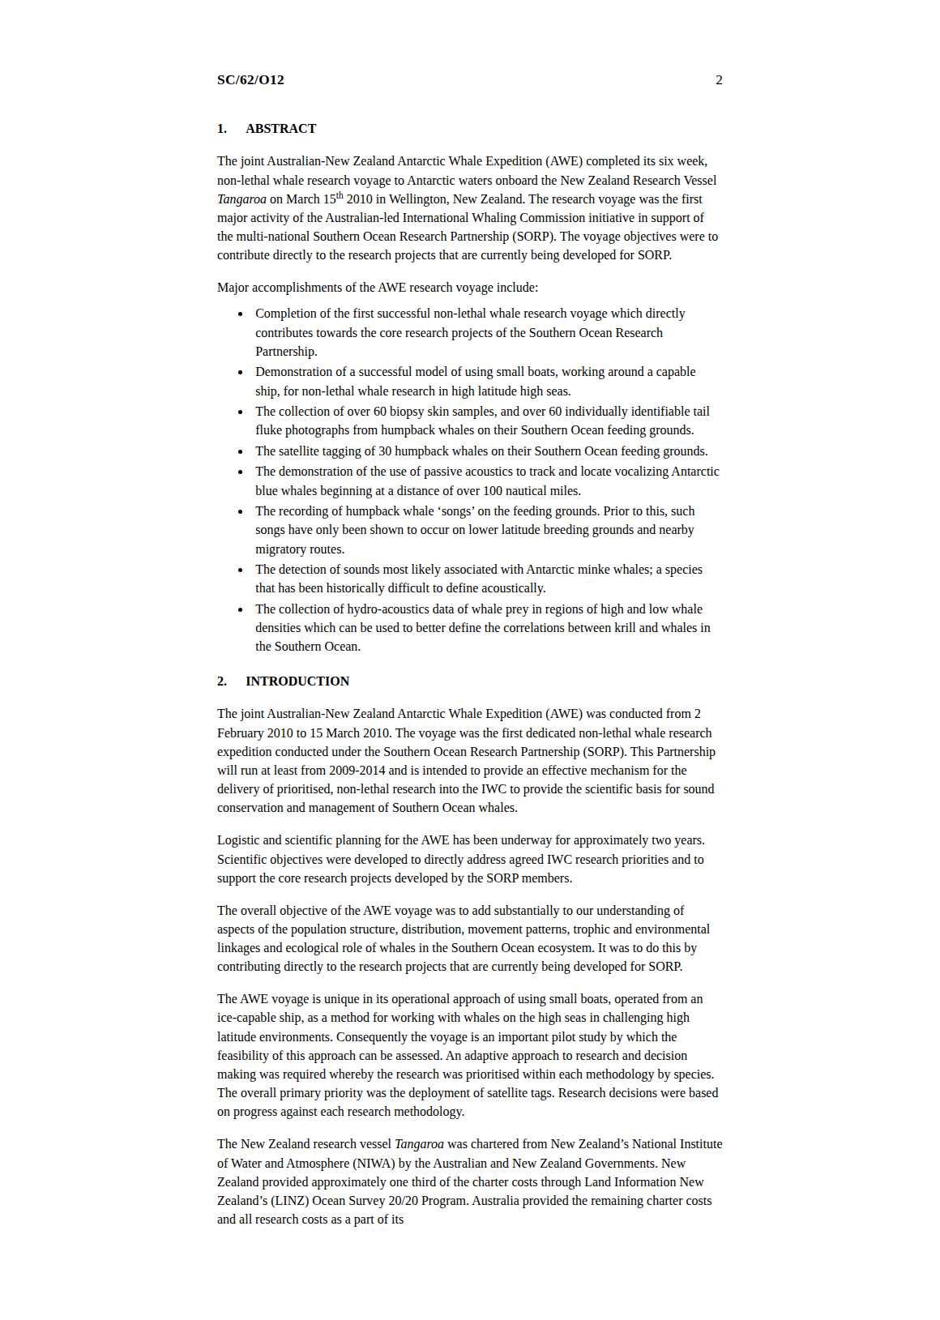SC/62/O12 2
1. ABSTRACT
The joint Australian-New Zealand Antarctic Whale Expedition (AWE) completed its six week, non-lethal whale research voyage to Antarctic waters onboard the New Zealand Research Vessel Tangaroa on March 15th 2010 in Wellington, New Zealand. The research voyage was the first major activity of the Australian-led International Whaling Commission initiative in support of the multi-national Southern Ocean Research Partnership (SORP). The voyage objectives were to contribute directly to the research projects that are currently being developed for SORP.
Major accomplishments of the AWE research voyage include:
Completion of the first successful non-lethal whale research voyage which directly contributes towards the core research projects of the Southern Ocean Research Partnership.
Demonstration of a successful model of using small boats, working around a capable ship, for non-lethal whale research in high latitude high seas.
The collection of over 60 biopsy skin samples, and over 60 individually identifiable tail fluke photographs from humpback whales on their Southern Ocean feeding grounds.
The satellite tagging of 30 humpback whales on their Southern Ocean feeding grounds.
The demonstration of the use of passive acoustics to track and locate vocalizing Antarctic blue whales beginning at a distance of over 100 nautical miles.
The recording of humpback whale ‘songs’ on the feeding grounds. Prior to this, such songs have only been shown to occur on lower latitude breeding grounds and nearby migratory routes.
The detection of sounds most likely associated with Antarctic minke whales; a species that has been historically difficult to define acoustically.
The collection of hydro-acoustics data of whale prey in regions of high and low whale densities which can be used to better define the correlations between krill and whales in the Southern Ocean.
2. INTRODUCTION
The joint Australian-New Zealand Antarctic Whale Expedition (AWE) was conducted from 2 February 2010 to 15 March 2010. The voyage was the first dedicated non-lethal whale research expedition conducted under the Southern Ocean Research Partnership (SORP). This Partnership will run at least from 2009-2014 and is intended to provide an effective mechanism for the delivery of prioritised, non-lethal research into the IWC to provide the scientific basis for sound conservation and management of Southern Ocean whales.
Logistic and scientific planning for the AWE has been underway for approximately two years. Scientific objectives were developed to directly address agreed IWC research priorities and to support the core research projects developed by the SORP members.
The overall objective of the AWE voyage was to add substantially to our understanding of aspects of the population structure, distribution, movement patterns, trophic and environmental linkages and ecological role of whales in the Southern Ocean ecosystem. It was to do this by contributing directly to the research projects that are currently being developed for SORP.
The AWE voyage is unique in its operational approach of using small boats, operated from an ice-capable ship, as a method for working with whales on the high seas in challenging high latitude environments. Consequently the voyage is an important pilot study by which the feasibility of this approach can be assessed. An adaptive approach to research and decision making was required whereby the research was prioritised within each methodology by species. The overall primary priority was the deployment of satellite tags. Research decisions were based on progress against each research methodology.
The New Zealand research vessel Tangaroa was chartered from New Zealand’s National Institute of Water and Atmosphere (NIWA) by the Australian and New Zealand Governments. New Zealand provided approximately one third of the charter costs through Land Information New Zealand’s (LINZ) Ocean Survey 20/20 Program. Australia provided the remaining charter costs and all research costs as a part of its